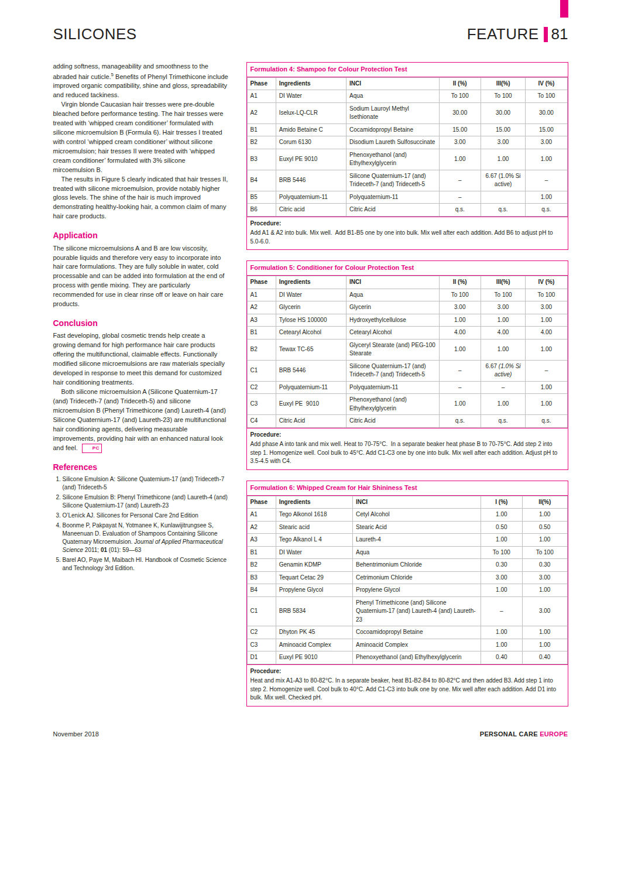Silicones
Feature 81
adding softness, manageability and smoothness to the abraded hair cuticle.5 Benefits of Phenyl Trimethicone include improved organic compatibility, shine and gloss, spreadability and reduced tackiness.
Virgin blonde Caucasian hair tresses were pre-double bleached before performance testing. The hair tresses were treated with ‘whipped cream conditioner’ formulated with silicone microemulsion B (Formula 6). Hair tresses I treated with control ‘whipped cream conditioner’ without silicone microemulsion; hair tresses II were treated with ‘whipped cream conditioner’ formulated with 3% silicone mircoemulsion B.
The results in Figure 5 clearly indicated that hair tresses II, treated with silicone microemulsion, provide notably higher gloss levels. The shine of the hair is much improved demonstrating healthy-looking hair, a common claim of many hair care products.
Application
The silicone microemulsions A and B are low viscosity, pourable liquids and therefore very easy to incorporate into hair care formulations. They are fully soluble in water, cold processable and can be added into formulation at the end of process with gentle mixing. They are particularly recommended for use in clear rinse off or leave on hair care products.
Conclusion
Fast developing, global cosmetic trends help create a growing demand for high performance hair care products offering the multifunctional, claimable effects. Functionally modified silicone microemulsions are raw materials specially developed in response to meet this demand for customized hair conditioning treatments.
Both silicone microemulsion A (Silicone Quaternium-17 (and) Trideceth-7 (and) Trideceth-5) and silicone microemulsion B (Phenyl Trimethicone (and) Laureth-4 (and) Silicone Quaternium-17 (and) Laureth-23) are multifunctional hair conditioning agents, delivering measurable improvements, providing hair with an enhanced natural look and feel. PC
References
Silicone Emulsion A: Silicone Quaternium-17 (and) Trideceth-7 (and) Trideceth-5
Silicone Emulsion B: Phenyl Trimethicone (and) Laureth-4 (and) Silicone Quaternium-17 (and) Laureth-23
O’Lenick AJ. Silicones for Personal Care 2nd Edition
Boonme P, Pakpayat N, Yotmanee K, Kunlawijitrungsee S, Maneenuan D. Evaluation of Shampoos Containing Silicone Quaternary Microemulsion. Journal of Applied Pharmaceutical Science 2011; 01 (01): 59—63
Barel AO, Paye M, Maibach HI. Handbook of Cosmetic Science and Technology 3rd Edition.
Formulation 4: Shampoo for Colour Protection Test
| Phase | Ingredients | INCI | II (%) | III(%) | IV (%) |
| --- | --- | --- | --- | --- | --- |
| A1 | DI Water | Aqua | To 100 | To 100 | To 100 |
| A2 | Iselux-LQ-CLR | Sodium Lauroyl Methyl Isethionate | 30.00 | 30.00 | 30.00 |
| B1 | Amido Betaine C | Cocamidopropyl Betaine | 15.00 | 15.00 | 15.00 |
| B2 | Corum 6130 | Disodium Laureth Sulfosuccinate | 3.00 | 3.00 | 3.00 |
| B3 | Euxyl PE 9010 | Phenoxyethanol (and) Ethylhexylglycerin | 1.00 | 1.00 | 1.00 |
| B4 | BRB 5446 | Silicone Quaternium-17 (and) Trideceth-7 (and) Trideceth-5 | – | 6.67 (1.0% Si active) | – |
| B5 | Polyquaternium-11 | Polyquaternium-11 | – | | 1.00 |
| B6 | Citric acid | Citric Acid | q.s. | q.s. | q.s. |
Procedure: Add A1 & A2 into bulk. Mix well. Add B1-B5 one by one into bulk. Mix well after each addition. Add B6 to adjust pH to 5.0-6.0.
Formulation 5: Conditioner for Colour Protection Test
| Phase | Ingredients | INCI | II (%) | III(%) | IV (%) |
| --- | --- | --- | --- | --- | --- |
| A1 | DI Water | Aqua | To 100 | To 100 | To 100 |
| A2 | Glycerin | Glycerin | 3.00 | 3.00 | 3.00 |
| A3 | Tylose HS 100000 | Hydroxyethylcellulose | 1.00 | 1.00 | 1.00 |
| B1 | Cetearyl Alcohol | Cetearyl Alcohol | 4.00 | 4.00 | 4.00 |
| B2 | Tewax TC-65 | Glyceryl Stearate (and) PEG-100 Stearate | 1.00 | 1.00 | 1.00 |
| C1 | BRB 5446 | Silicone Quaternium-17 (and) Trideceth-7 (and) Trideceth-5 | – | 6.67 (1.0% Si active) | – |
| C2 | Polyquaternium-11 | Polyquaternium-11 | – | – | 1.00 |
| C3 | Euxyl PE 9010 | Phenoxyethanol (and) Ethylhexylglycerin | 1.00 | 1.00 | 1.00 |
| C4 | Citric Acid | Citric Acid | q.s. | q.s. | q.s. |
Procedure: Add phase A into tank and mix well. Heat to 70-75°C. In a separate beaker heat phase B to 70-75°C. Add step 2 into step 1. Homogenize well. Cool bulk to 45°C. Add C1-C3 one by one into bulk. Mix well after each addition. Adjust pH to 3.5-4.5 with C4.
Formulation 6: Whipped Cream for Hair Shininess Test
| Phase | Ingredients | INCI | I (%) | II(%) |
| --- | --- | --- | --- | --- |
| A1 | Tego Alkonol 1618 | Cetyl Alcohol | 1.00 | 1.00 |
| A2 | Stearic acid | Stearic Acid | 0.50 | 0.50 |
| A3 | Tego Alkanol L 4 | Laureth-4 | 1.00 | 1.00 |
| B1 | DI Water | Aqua | To 100 | To 100 |
| B2 | Genamin KDMP | Behentrimonium Chloride | 0.30 | 0.30 |
| B3 | Tequart Cetac 29 | Cetrimonium Chloride | 3.00 | 3.00 |
| B4 | Propylene Glycol | Propylene Glycol | 1.00 | 1.00 |
| C1 | BRB 5834 | Phenyl Trimethicone (and) Silicone Quaternium-17 (and) Laureth-4 (and) Laureth-23 | – | 3.00 |
| C2 | Dhyton PK 45 | Cocoamidopropyl Betaine | 1.00 | 1.00 |
| C3 | Aminoacid Complex | Aminoacid Complex | 1.00 | 1.00 |
| D1 | Euxyl PE 9010 | Phenoxyethanol (and) Ethylhexylglycerin | 0.40 | 0.40 |
Procedure: Heat and mix A1-A3 to 80-82°C. In a separate beaker, heat B1-B2-B4 to 80-82°C and then added B3. Add step 1 into step 2. Homogenize well. Cool bulk to 40°C. Add C1-C3 into bulk one by one. Mix well after each addition. Add D1 into bulk. Mix well. Checked pH.
November 2018
PERSONAL CARE EUROPE